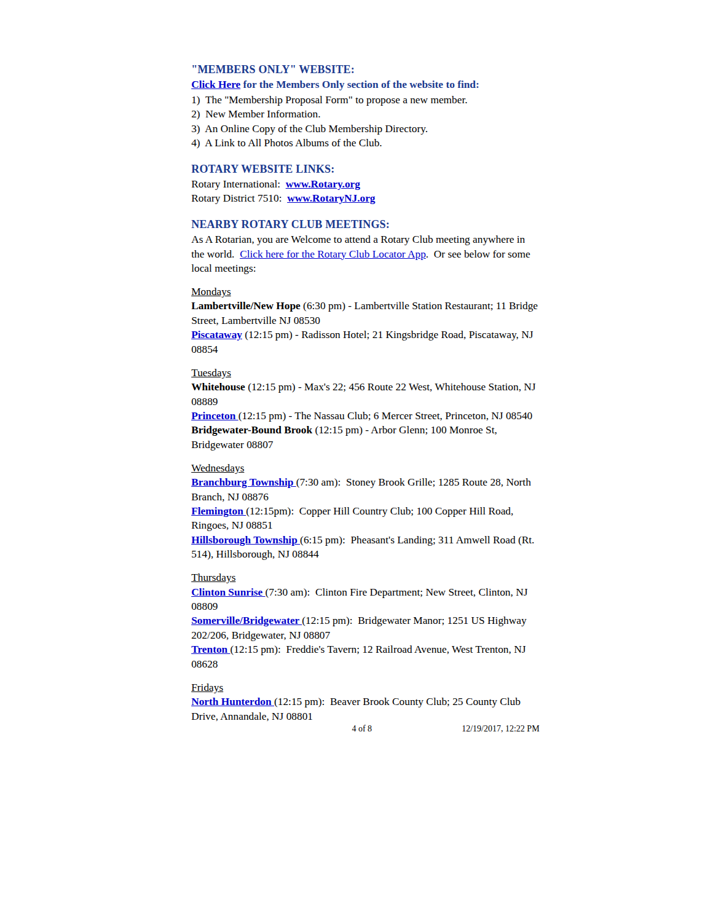"MEMBERS ONLY" WEBSITE:
Click Here for the Members Only section of the website to find:
1) The "Membership Proposal Form" to propose a new member.
2) New Member Information.
3) An Online Copy of the Club Membership Directory.
4) A Link to All Photos Albums of the Club.
ROTARY WEBSITE LINKS:
Rotary International: www.Rotary.org
Rotary District 7510: www.RotaryNJ.org
NEARBY ROTARY CLUB MEETINGS:
As A Rotarian, you are Welcome to attend a Rotary Club meeting anywhere in the world. Click here for the Rotary Club Locator App. Or see below for some local meetings:
Mondays
Lambertville/New Hope (6:30 pm) - Lambertville Station Restaurant; 11 Bridge Street, Lambertville NJ 08530
Piscataway (12:15 pm) - Radisson Hotel; 21 Kingsbridge Road, Piscataway, NJ 08854
Tuesdays
Whitehouse (12:15 pm) - Max's 22; 456 Route 22 West, Whitehouse Station, NJ 08889
Princeton (12:15 pm) - The Nassau Club; 6 Mercer Street, Princeton, NJ 08540
Bridgewater-Bound Brook (12:15 pm) - Arbor Glenn; 100 Monroe St, Bridgewater 08807
Wednesdays
Branchburg Township (7:30 am): Stoney Brook Grille; 1285 Route 28, North Branch, NJ 08876
Flemington (12:15pm): Copper Hill Country Club; 100 Copper Hill Road, Ringoes, NJ 08851
Hillsborough Township (6:15 pm): Pheasant's Landing; 311 Amwell Road (Rt. 514), Hillsborough, NJ 08844
Thursdays
Clinton Sunrise (7:30 am): Clinton Fire Department; New Street, Clinton, NJ 08809
Somerville/Bridgewater (12:15 pm): Bridgewater Manor; 1251 US Highway 202/206, Bridgewater, NJ 08807
Trenton (12:15 pm): Freddie's Tavern; 12 Railroad Avenue, West Trenton, NJ 08628
Fridays
North Hunterdon (12:15 pm): Beaver Brook County Club; 25 County Club Drive, Annandale, NJ 08801
4 of 8
12/19/2017, 12:22 PM